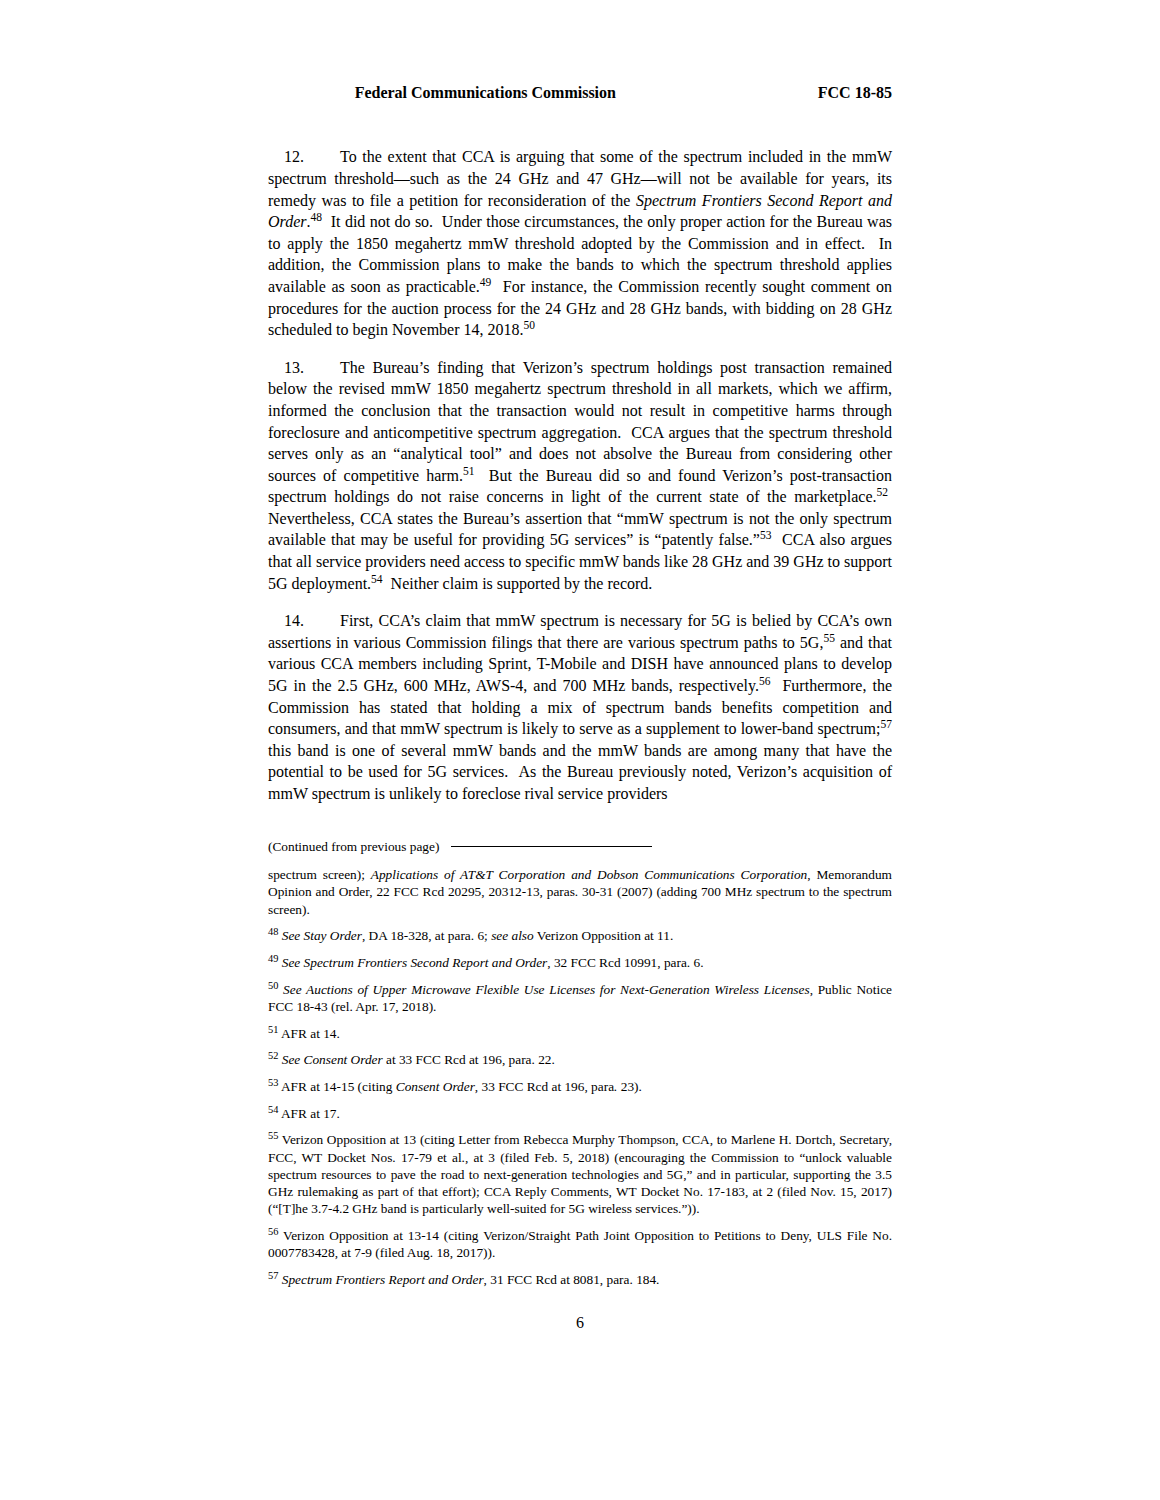Federal Communications Commission
FCC 18-85
12. To the extent that CCA is arguing that some of the spectrum included in the mmW spectrum threshold—such as the 24 GHz and 47 GHz—will not be available for years, its remedy was to file a petition for reconsideration of the Spectrum Frontiers Second Report and Order.48 It did not do so. Under those circumstances, the only proper action for the Bureau was to apply the 1850 megahertz mmW threshold adopted by the Commission and in effect. In addition, the Commission plans to make the bands to which the spectrum threshold applies available as soon as practicable.49 For instance, the Commission recently sought comment on procedures for the auction process for the 24 GHz and 28 GHz bands, with bidding on 28 GHz scheduled to begin November 14, 2018.50
13. The Bureau’s finding that Verizon’s spectrum holdings post transaction remained below the revised mmW 1850 megahertz spectrum threshold in all markets, which we affirm, informed the conclusion that the transaction would not result in competitive harms through foreclosure and anticompetitive spectrum aggregation. CCA argues that the spectrum threshold serves only as an “analytical tool” and does not absolve the Bureau from considering other sources of competitive harm.51 But the Bureau did so and found Verizon’s post-transaction spectrum holdings do not raise concerns in light of the current state of the marketplace.52 Nevertheless, CCA states the Bureau’s assertion that “mmW spectrum is not the only spectrum available that may be useful for providing 5G services” is “patently false.”53 CCA also argues that all service providers need access to specific mmW bands like 28 GHz and 39 GHz to support 5G deployment.54 Neither claim is supported by the record.
14. First, CCA’s claim that mmW spectrum is necessary for 5G is belied by CCA’s own assertions in various Commission filings that there are various spectrum paths to 5G,55 and that various CCA members including Sprint, T-Mobile and DISH have announced plans to develop 5G in the 2.5 GHz, 600 MHz, AWS-4, and 700 MHz bands, respectively.56 Furthermore, the Commission has stated that holding a mix of spectrum bands benefits competition and consumers, and that mmW spectrum is likely to serve as a supplement to lower-band spectrum;57 this band is one of several mmW bands and the mmW bands are among many that have the potential to be used for 5G services. As the Bureau previously noted, Verizon’s acquisition of mmW spectrum is unlikely to foreclose rival service providers
(Continued from previous page)
spectrum screen); Applications of AT&T Corporation and Dobson Communications Corporation, Memorandum Opinion and Order, 22 FCC Rcd 20295, 20312-13, paras. 30-31 (2007) (adding 700 MHz spectrum to the spectrum screen).
48 See Stay Order, DA 18-328, at para. 6; see also Verizon Opposition at 11.
49 See Spectrum Frontiers Second Report and Order, 32 FCC Rcd 10991, para. 6.
50 See Auctions of Upper Microwave Flexible Use Licenses for Next-Generation Wireless Licenses, Public Notice FCC 18-43 (rel. Apr. 17, 2018).
51 AFR at 14.
52 See Consent Order at 33 FCC Rcd at 196, para. 22.
53 AFR at 14-15 (citing Consent Order, 33 FCC Rcd at 196, para. 23).
54 AFR at 17.
55 Verizon Opposition at 13 (citing Letter from Rebecca Murphy Thompson, CCA, to Marlene H. Dortch, Secretary, FCC, WT Docket Nos. 17-79 et al., at 3 (filed Feb. 5, 2018) (encouraging the Commission to “unlock valuable spectrum resources to pave the road to next-generation technologies and 5G,” and in particular, supporting the 3.5 GHz rulemaking as part of that effort); CCA Reply Comments, WT Docket No. 17-183, at 2 (filed Nov. 15, 2017) (“[T]he 3.7-4.2 GHz band is particularly well-suited for 5G wireless services.”)).
56 Verizon Opposition at 13-14 (citing Verizon/Straight Path Joint Opposition to Petitions to Deny, ULS File No. 0007783428, at 7-9 (filed Aug. 18, 2017)).
57 Spectrum Frontiers Report and Order, 31 FCC Rcd at 8081, para. 184.
6